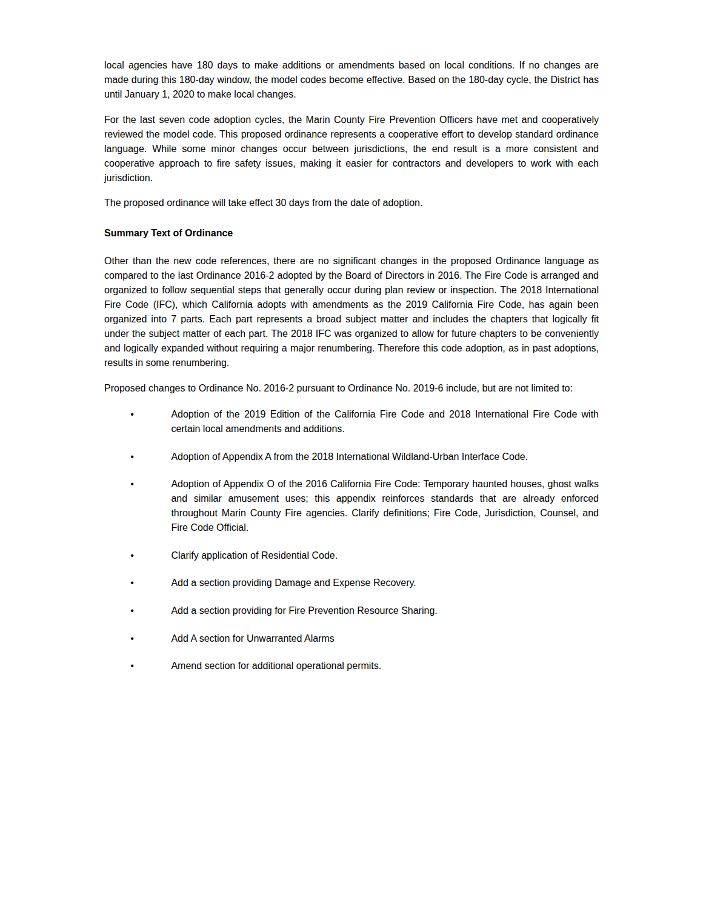local agencies have 180 days to make additions or amendments based on local conditions. If no changes are made during this 180-day window, the model codes become effective. Based on the 180-day cycle, the District has until January 1, 2020 to make local changes.
For the last seven code adoption cycles, the Marin County Fire Prevention Officers have met and cooperatively reviewed the model code. This proposed ordinance represents a cooperative effort to develop standard ordinance language. While some minor changes occur between jurisdictions, the end result is a more consistent and cooperative approach to fire safety issues, making it easier for contractors and developers to work with each jurisdiction.
The proposed ordinance will take effect 30 days from the date of adoption.
Summary Text of Ordinance
Other than the new code references, there are no significant changes in the proposed Ordinance language as compared to the last Ordinance 2016-2 adopted by the Board of Directors in 2016. The Fire Code is arranged and organized to follow sequential steps that generally occur during plan review or inspection. The 2018 International Fire Code (IFC), which California adopts with amendments as the 2019 California Fire Code, has again been organized into 7 parts. Each part represents a broad subject matter and includes the chapters that logically fit under the subject matter of each part. The 2018 IFC was organized to allow for future chapters to be conveniently and logically expanded without requiring a major renumbering. Therefore this code adoption, as in past adoptions, results in some renumbering.
Proposed changes to Ordinance No. 2016-2 pursuant to Ordinance No. 2019-6 include, but are not limited to:
Adoption of the 2019 Edition of the California Fire Code and 2018 International Fire Code with certain local amendments and additions.
Adoption of Appendix A from the 2018 International Wildland-Urban Interface Code.
Adoption of Appendix O of the 2016 California Fire Code: Temporary haunted houses, ghost walks and similar amusement uses; this appendix reinforces standards that are already enforced throughout Marin County Fire agencies. Clarify definitions; Fire Code, Jurisdiction, Counsel, and Fire Code Official.
Clarify application of Residential Code.
Add a section providing Damage and Expense Recovery.
Add a section providing for Fire Prevention Resource Sharing.
Add A section for Unwarranted Alarms
Amend section for additional operational permits.